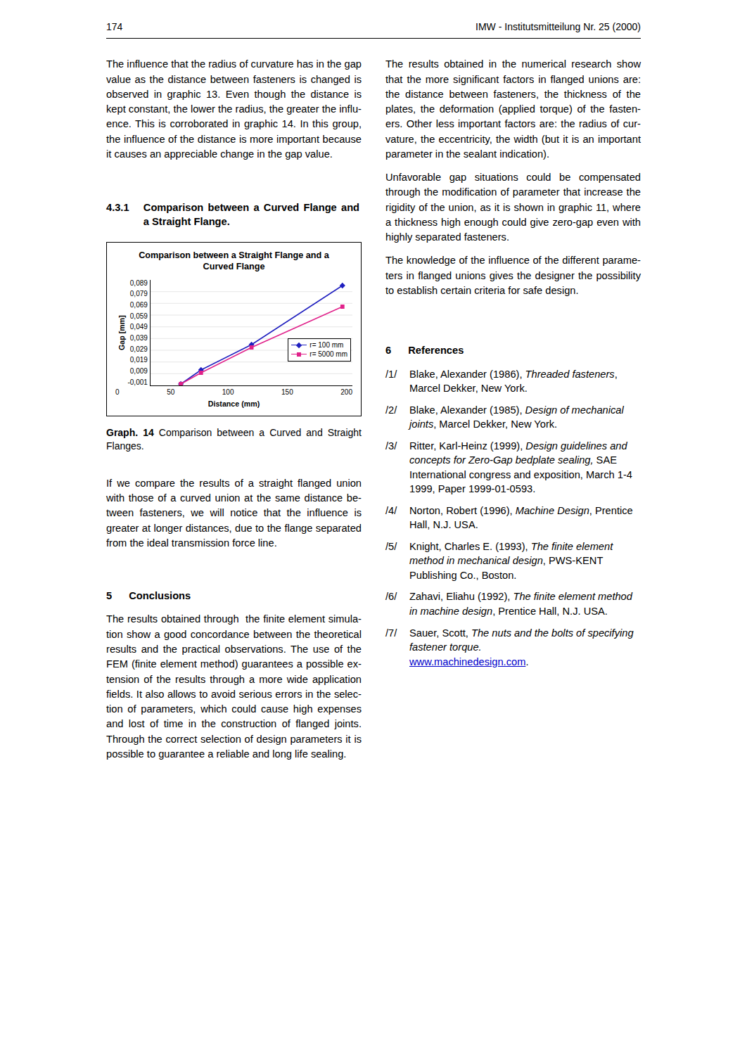174
IMW - Institutsmitteilung Nr. 25 (2000)
The influence that the radius of curvature has in the gap value as the distance between fasteners is changed is observed in graphic 13. Even though the distance is kept constant, the lower the radius, the greater the influence. This is corroborated in graphic 14. In this group, the influence of the distance is more important because it causes an appreciable change in the gap value.
4.3.1 Comparison between a Curved Flange and a Straight Flange.
Comparison between a Straight Flange and a
Curved Flange
Gap [mm]
0,089
0,079
0,069
0,059
0,049
0,039
0,029
0,019
0,009
-0,001
r= 100 mm
r= 5000 mm
050100150200
Distance (mm)
Graph. 14 Comparison between a Curved and Straight Flanges.
If we compare the results of a straight flanged union with those of a curved union at the same distance between fasteners, we will notice that the influence is greater at longer distances, due to the flange separated from the ideal transmission force line.
5 Conclusions
The results obtained through the finite element simulation show a good concordance between the theoretical results and the practical observations. The use of the FEM (finite element method) guarantees a possible extension of the results through a more wide application fields. It also allows to avoid serious errors in the selection of parameters, which could cause high expenses and lost of time in the construction of flanged joints. Through the correct selection of design parameters it is possible to guarantee a reliable and long life sealing.
The results obtained in the numerical research show that the more significant factors in flanged unions are: the distance between fasteners, the thickness of the plates, the deformation (applied torque) of the fasteners. Other less important factors are: the radius of curvature, the eccentricity, the width (but it is an important parameter in the sealant indication).
Unfavorable gap situations could be compensated through the modification of parameter that increase the rigidity of the union, as it is shown in graphic 11, where a thickness high enough could give zero-gap even with highly separated fasteners.
The knowledge of the influence of the different parameters in flanged unions gives the designer the possibility to establish certain criteria for safe design.
6 References
/1/
Blake, Alexander (1986), Threaded fasteners, Marcel Dekker, New York.
/2/
Blake, Alexander (1985), Design of mechanical joints, Marcel Dekker, New York.
/3/
Ritter, Karl-Heinz (1999), Design guidelines and concepts for Zero-Gap bedplate sealing, SAE International congress and exposition, March 1-4 1999, Paper 1999-01-0593.
/4/
Norton, Robert (1996), Machine Design, Prentice Hall, N.J. USA.
/5/
Knight, Charles E. (1993), The finite element method in mechanical design, PWS-KENT Publishing Co., Boston.
/6/
Zahavi, Eliahu (1992), The finite element method in machine design, Prentice Hall, N.J. USA.
/7/
Sauer, Scott, The nuts and the bolts of specifying fastener torque.
www.machinedesign.com.